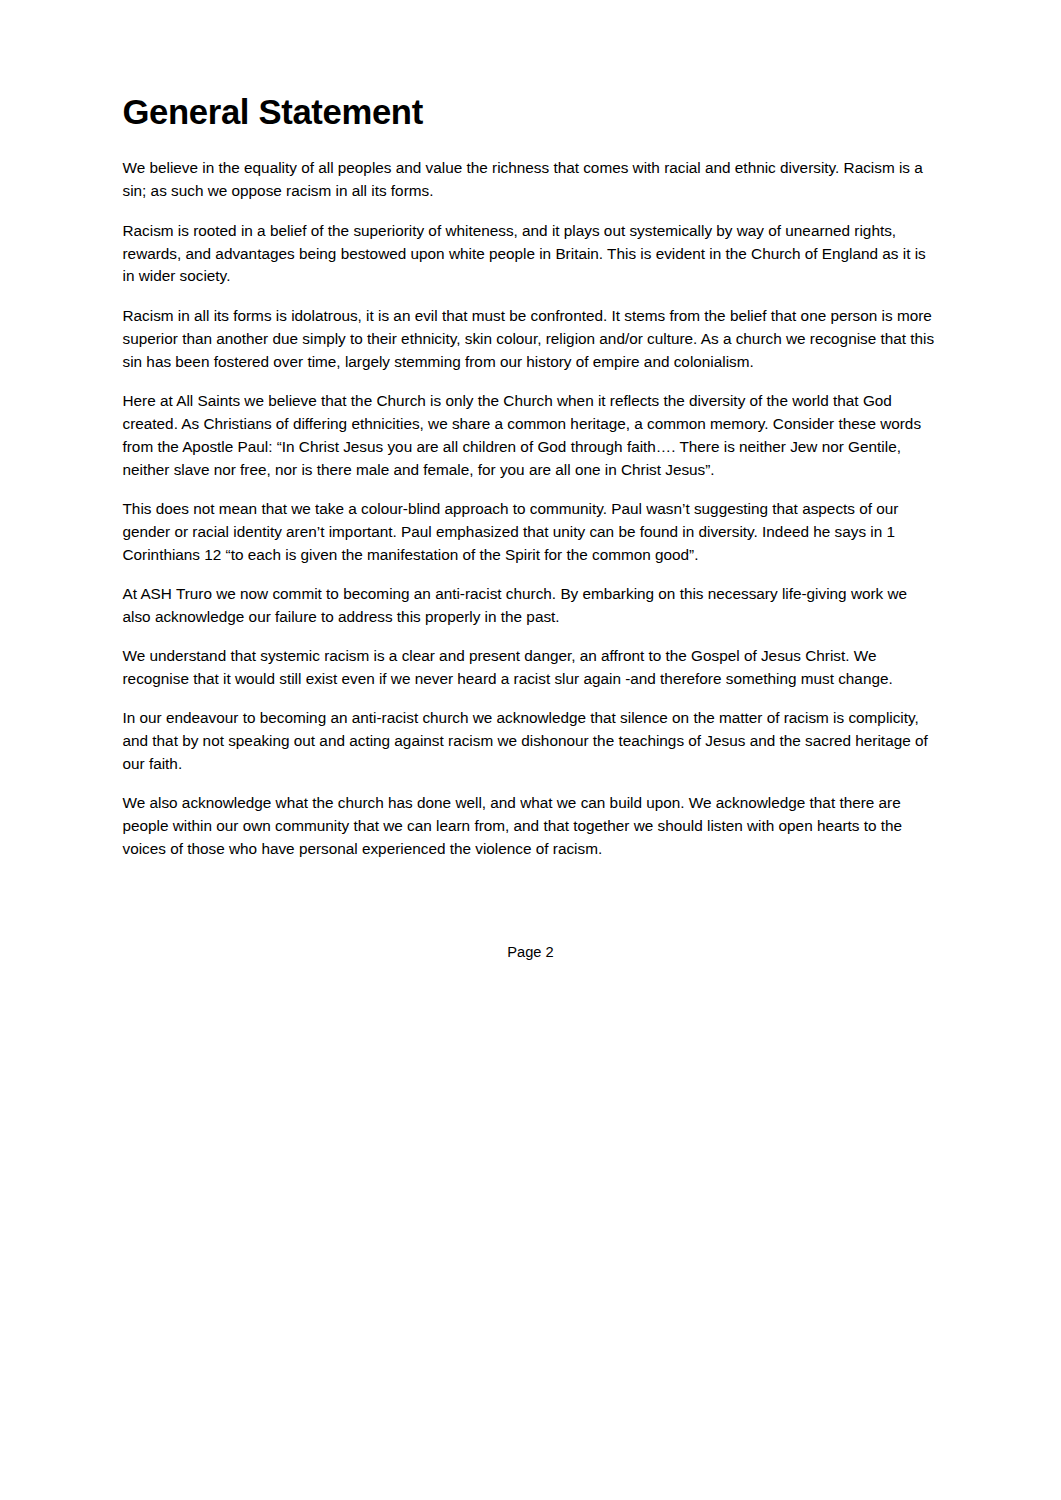General Statement
We believe in the equality of all peoples and value the richness that comes with racial and ethnic diversity. Racism is a sin; as such we oppose racism in all its forms.
Racism is rooted in a belief of the superiority of whiteness, and it plays out systemically by way of unearned rights, rewards, and advantages being bestowed upon white people in Britain. This is evident in the Church of England as it is in wider society.
Racism in all its forms is idolatrous, it is an evil that must be confronted. It stems from the belief that one person is more superior than another due simply to their ethnicity, skin colour, religion and/or culture. As a church we recognise that this sin has been fostered over time, largely stemming from our history of empire and colonialism.
Here at All Saints we believe that the Church is only the Church when it reflects the diversity of the world that God created. As Christians of differing ethnicities, we share a common heritage, a common memory. Consider these words from the Apostle Paul: “In Christ Jesus you are all children of God through faith…. There is neither Jew nor Gentile, neither slave nor free, nor is there male and female, for you are all one in Christ Jesus”.
This does not mean that we take a colour-blind approach to community. Paul wasn’t suggesting that aspects of our gender or racial identity aren’t important. Paul emphasized that unity can be found in diversity. Indeed he says in 1 Corinthians 12 “to each is given the manifestation of the Spirit for the common good”.
At ASH Truro we now commit to becoming an anti-racist church. By embarking on this necessary life-giving work we also acknowledge our failure to address this properly in the past.
We understand that systemic racism is a clear and present danger, an affront to the Gospel of Jesus Christ. We recognise that it would still exist even if we never heard a racist slur again -and therefore something must change.
In our endeavour to becoming an anti-racist church we acknowledge that silence on the matter of racism is complicity, and that by not speaking out and acting against racism we dishonour the teachings of Jesus and the sacred heritage of our faith.
We also acknowledge what the church has done well, and what we can build upon. We acknowledge that there are people within our own community that we can learn from, and that together we should listen with open hearts to the voices of those who have personal experienced the violence of racism.
Page 2